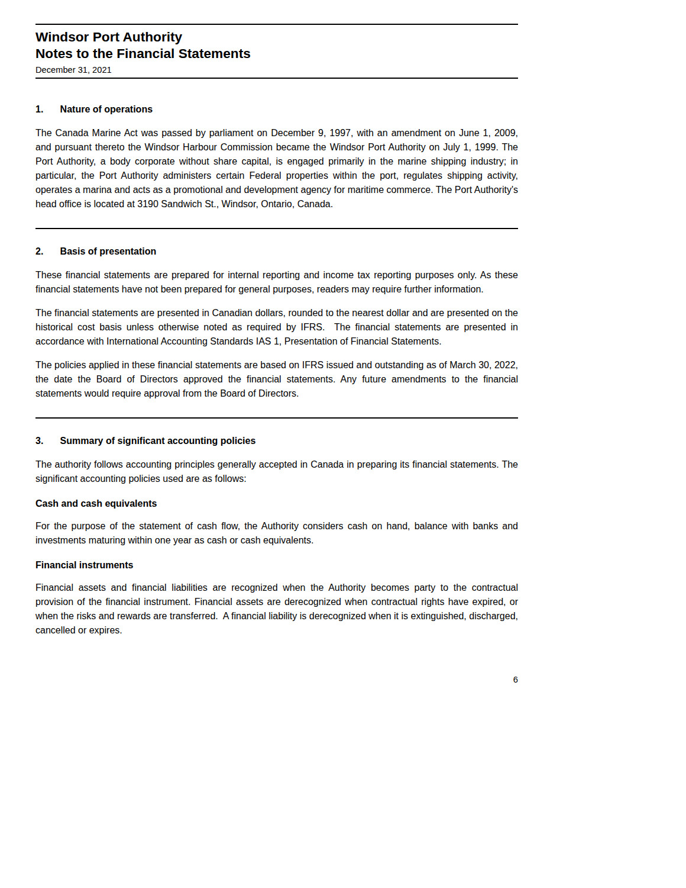Windsor Port Authority
Notes to the Financial Statements
December 31, 2021
1. Nature of operations
The Canada Marine Act was passed by parliament on December 9, 1997, with an amendment on June 1, 2009, and pursuant thereto the Windsor Harbour Commission became the Windsor Port Authority on July 1, 1999. The Port Authority, a body corporate without share capital, is engaged primarily in the marine shipping industry; in particular, the Port Authority administers certain Federal properties within the port, regulates shipping activity, operates a marina and acts as a promotional and development agency for maritime commerce. The Port Authority's head office is located at 3190 Sandwich St., Windsor, Ontario, Canada.
2. Basis of presentation
These financial statements are prepared for internal reporting and income tax reporting purposes only. As these financial statements have not been prepared for general purposes, readers may require further information.
The financial statements are presented in Canadian dollars, rounded to the nearest dollar and are presented on the historical cost basis unless otherwise noted as required by IFRS. The financial statements are presented in accordance with International Accounting Standards IAS 1, Presentation of Financial Statements.
The policies applied in these financial statements are based on IFRS issued and outstanding as of March 30, 2022, the date the Board of Directors approved the financial statements. Any future amendments to the financial statements would require approval from the Board of Directors.
3. Summary of significant accounting policies
The authority follows accounting principles generally accepted in Canada in preparing its financial statements. The significant accounting policies used are as follows:
Cash and cash equivalents
For the purpose of the statement of cash flow, the Authority considers cash on hand, balance with banks and investments maturing within one year as cash or cash equivalents.
Financial instruments
Financial assets and financial liabilities are recognized when the Authority becomes party to the contractual provision of the financial instrument. Financial assets are derecognized when contractual rights have expired, or when the risks and rewards are transferred. A financial liability is derecognized when it is extinguished, discharged, cancelled or expires.
6